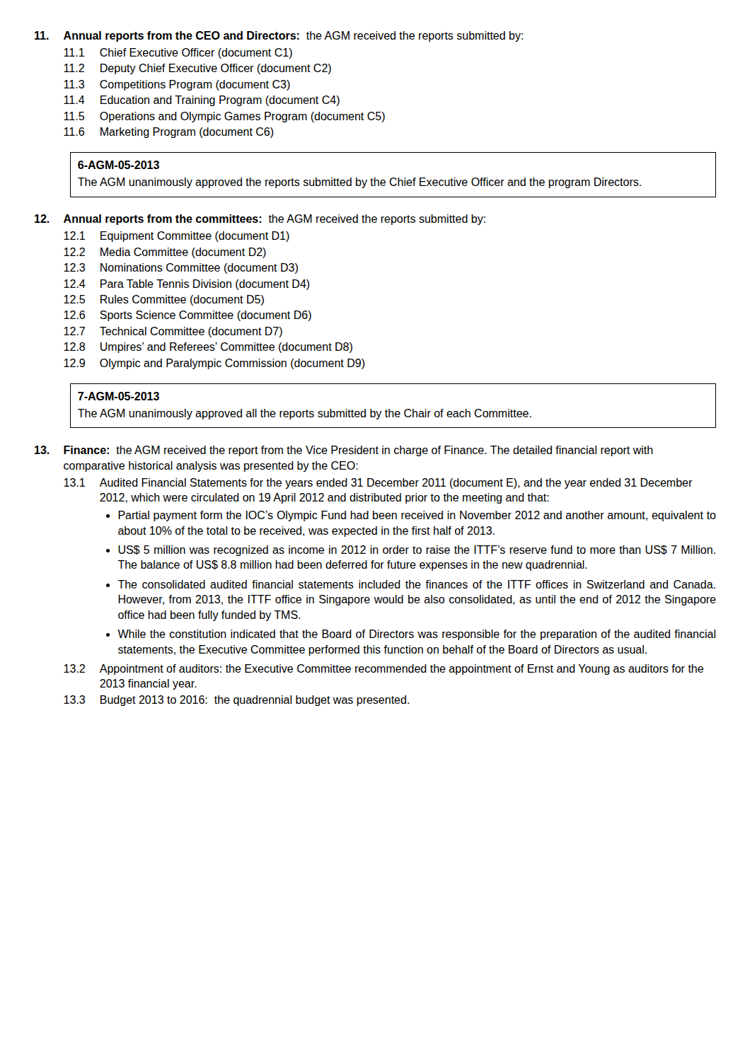11. Annual reports from the CEO and Directors: the AGM received the reports submitted by:
11.1 Chief Executive Officer (document C1)
11.2 Deputy Chief Executive Officer (document C2)
11.3 Competitions Program (document C3)
11.4 Education and Training Program (document C4)
11.5 Operations and Olympic Games Program (document C5)
11.6 Marketing Program (document C6)
6-AGM-05-2013
The AGM unanimously approved the reports submitted by the Chief Executive Officer and the program Directors.
12. Annual reports from the committees: the AGM received the reports submitted by:
12.1 Equipment Committee (document D1)
12.2 Media Committee (document D2)
12.3 Nominations Committee (document D3)
12.4 Para Table Tennis Division (document D4)
12.5 Rules Committee (document D5)
12.6 Sports Science Committee (document D6)
12.7 Technical Committee (document D7)
12.8 Umpires’ and Referees’ Committee (document D8)
12.9 Olympic and Paralympic Commission (document D9)
7-AGM-05-2013
The AGM unanimously approved all the reports submitted by the Chair of each Committee.
13. Finance: the AGM received the report from the Vice President in charge of Finance. The detailed financial report with comparative historical analysis was presented by the CEO:
13.1 Audited Financial Statements for the years ended 31 December 2011 (document E), and the year ended 31 December 2012, which were circulated on 19 April 2012 and distributed prior to the meeting and that:
Partial payment form the IOC’s Olympic Fund had been received in November 2012 and another amount, equivalent to about 10% of the total to be received, was expected in the first half of 2013.
US$ 5 million was recognized as income in 2012 in order to raise the ITTF’s reserve fund to more than US$ 7 Million. The balance of US$ 8.8 million had been deferred for future expenses in the new quadrennial.
The consolidated audited financial statements included the finances of the ITTF offices in Switzerland and Canada. However, from 2013, the ITTF office in Singapore would be also consolidated, as until the end of 2012 the Singapore office had been fully funded by TMS.
While the constitution indicated that the Board of Directors was responsible for the preparation of the audited financial statements, the Executive Committee performed this function on behalf of the Board of Directors as usual.
13.2 Appointment of auditors: the Executive Committee recommended the appointment of Ernst and Young as auditors for the 2013 financial year.
13.3 Budget 2013 to 2016: the quadrennial budget was presented.